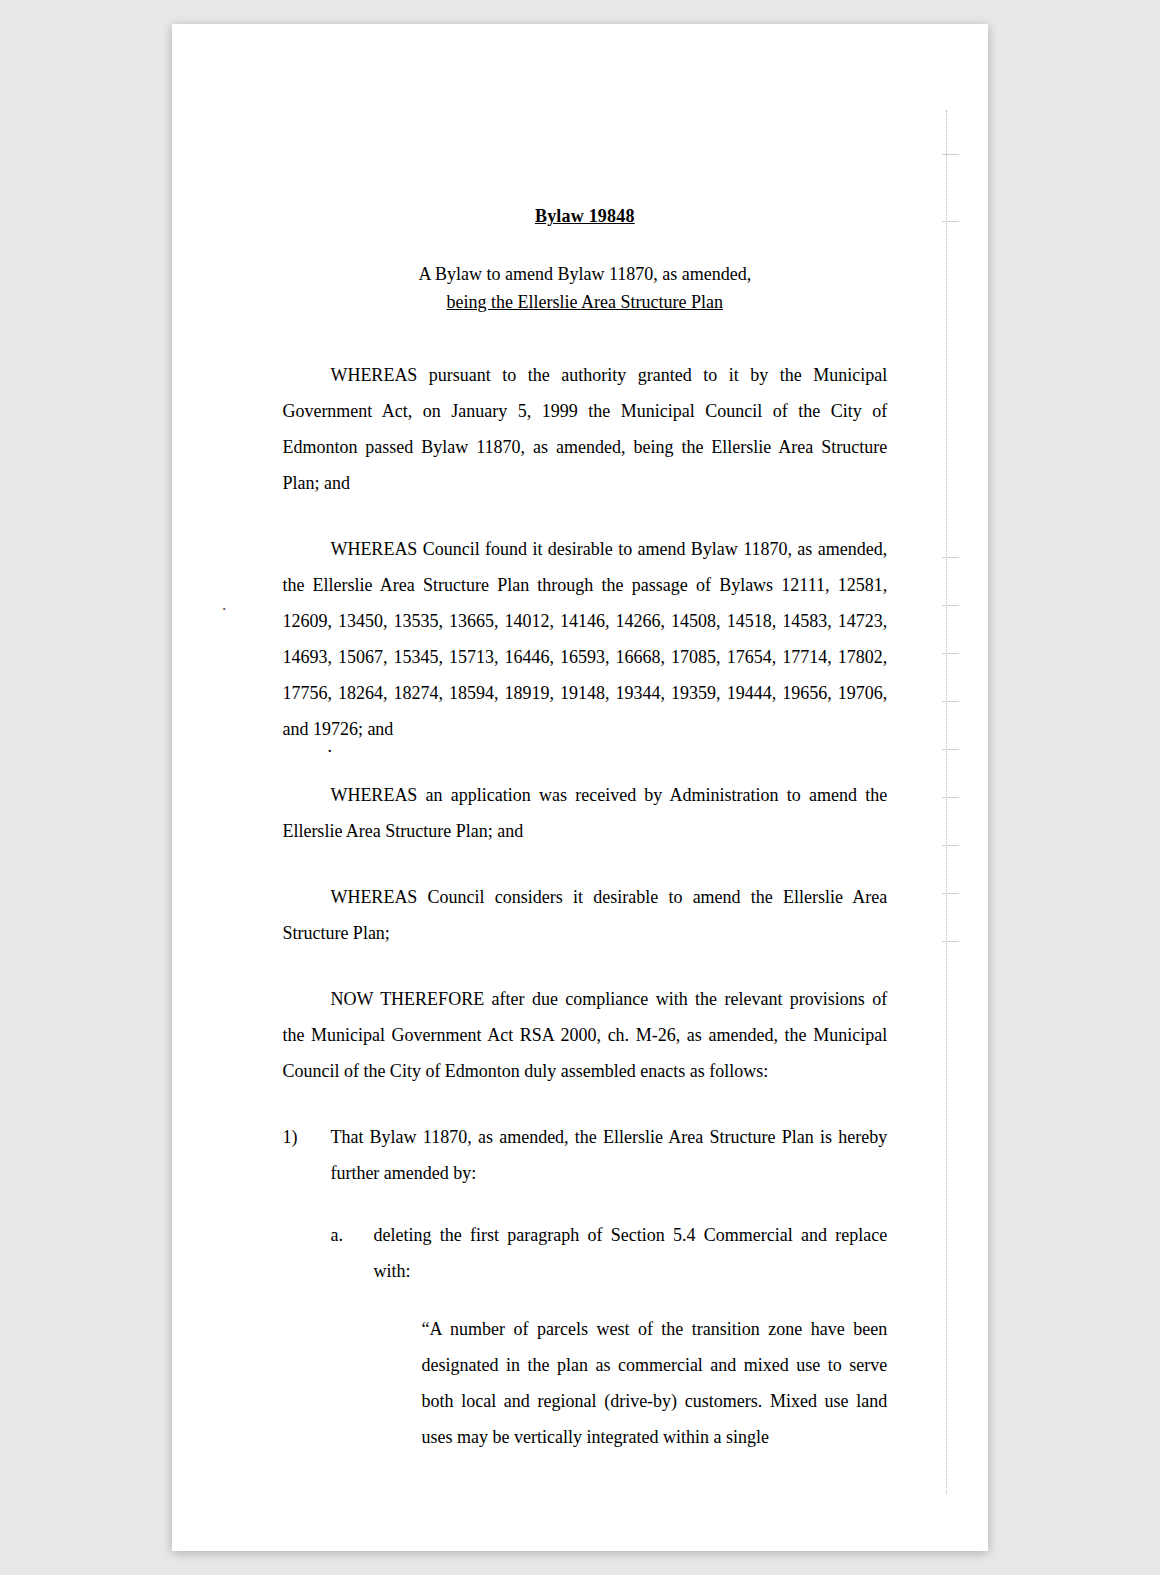.
Bylaw 19848
A Bylaw to amend Bylaw 11870, as amended,
being the Ellerslie Area Structure Plan
WHEREAS pursuant to the authority granted to it by the Municipal Government Act, on January 5, 1999 the Municipal Council of the City of Edmonton passed Bylaw 11870, as amended, being the Ellerslie Area Structure Plan; and
WHEREAS Council found it desirable to amend Bylaw 11870, as amended, the Ellerslie Area Structure Plan through the passage of Bylaws 12111, 12581, 12609, 13450, 13535, 13665, 14012, 14146, 14266, 14508, 14518, 14583, 14723, 14693, 15067, 15345, 15713, 16446, 16593, 16668, 17085, 17654, 17714, 17802, 17756, 18264, 18274, 18594, 18919, 19148, 19344, 19359, 19444, 19656, 19706, and 19726; and
WHEREAS an application was received by Administration to amend the Ellerslie Area Structure Plan; and
WHEREAS Council considers it desirable to amend the Ellerslie Area Structure Plan;
NOW THEREFORE after due compliance with the relevant provisions of the Municipal Government Act RSA 2000, ch. M-26, as amended, the Municipal Council of the City of Edmonton duly assembled enacts as follows:
1)
That Bylaw 11870, as amended, the Ellerslie Area Structure Plan is hereby further amended by:
.
a.
deleting the first paragraph of Section 5.4 Commercial and replace with:
“A number of parcels west of the transition zone have been designated in the plan as commercial and mixed use to serve both local and regional (drive-by) customers. Mixed use land uses may be vertically integrated within a single